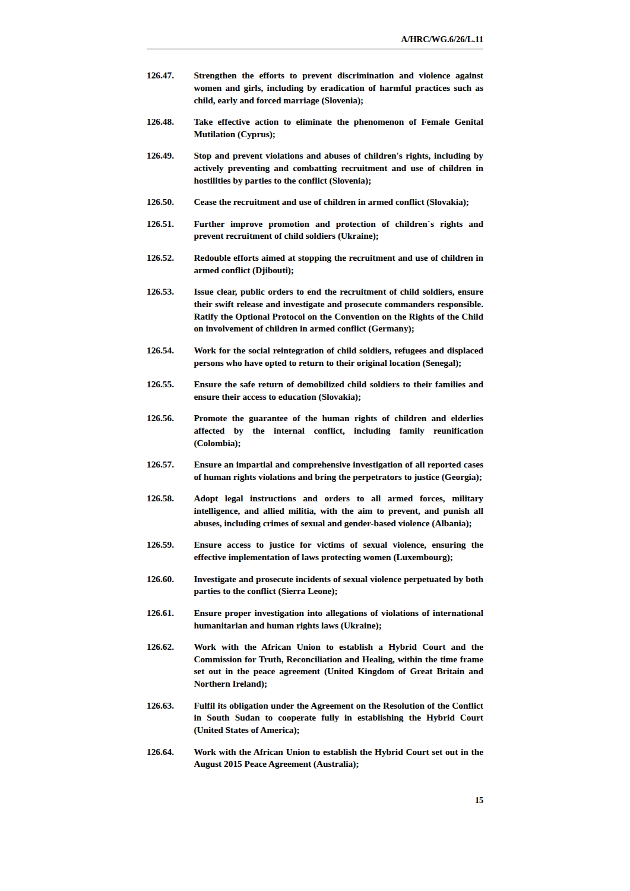A/HRC/WG.6/26/L.11
126.47.
Strengthen the efforts to prevent discrimination and violence against women and girls, including by eradication of harmful practices such as child, early and forced marriage (Slovenia);
126.48.
Take effective action to eliminate the phenomenon of Female Genital Mutilation (Cyprus);
126.49.
Stop and prevent violations and abuses of children's rights, including by actively preventing and combatting recruitment and use of children in hostilities by parties to the conflict (Slovenia);
126.50.
Cease the recruitment and use of children in armed conflict (Slovakia);
126.51.
Further improve promotion and protection of children`s rights and prevent recruitment of child soldiers (Ukraine);
126.52.
Redouble efforts aimed at stopping the recruitment and use of children in armed conflict (Djibouti);
126.53.
Issue clear, public orders to end the recruitment of child soldiers, ensure their swift release and investigate and prosecute commanders responsible. Ratify the Optional Protocol on the Convention on the Rights of the Child on involvement of children in armed conflict (Germany);
126.54.
Work for the social reintegration of child soldiers, refugees and displaced persons who have opted to return to their original location (Senegal);
126.55.
Ensure the safe return of demobilized child soldiers to their families and ensure their access to education (Slovakia);
126.56.
Promote the guarantee of the human rights of children and elderlies affected by the internal conflict, including family reunification (Colombia);
126.57.
Ensure an impartial and comprehensive investigation of all reported cases of human rights violations and bring the perpetrators to justice (Georgia);
126.58.
Adopt legal instructions and orders to all armed forces, military intelligence, and allied militia, with the aim to prevent, and punish all abuses, including crimes of sexual and gender-based violence (Albania);
126.59.
Ensure access to justice for victims of sexual violence, ensuring the effective implementation of laws protecting women (Luxembourg);
126.60.
Investigate and prosecute incidents of sexual violence perpetuated by both parties to the conflict (Sierra Leone);
126.61.
Ensure proper investigation into allegations of violations of international humanitarian and human rights laws (Ukraine);
126.62.
Work with the African Union to establish a Hybrid Court and the Commission for Truth, Reconciliation and Healing, within the time frame set out in the peace agreement (United Kingdom of Great Britain and Northern Ireland);
126.63.
Fulfil its obligation under the Agreement on the Resolution of the Conflict in South Sudan to cooperate fully in establishing the Hybrid Court (United States of America);
126.64.
Work with the African Union to establish the Hybrid Court set out in the August 2015 Peace Agreement (Australia);
15